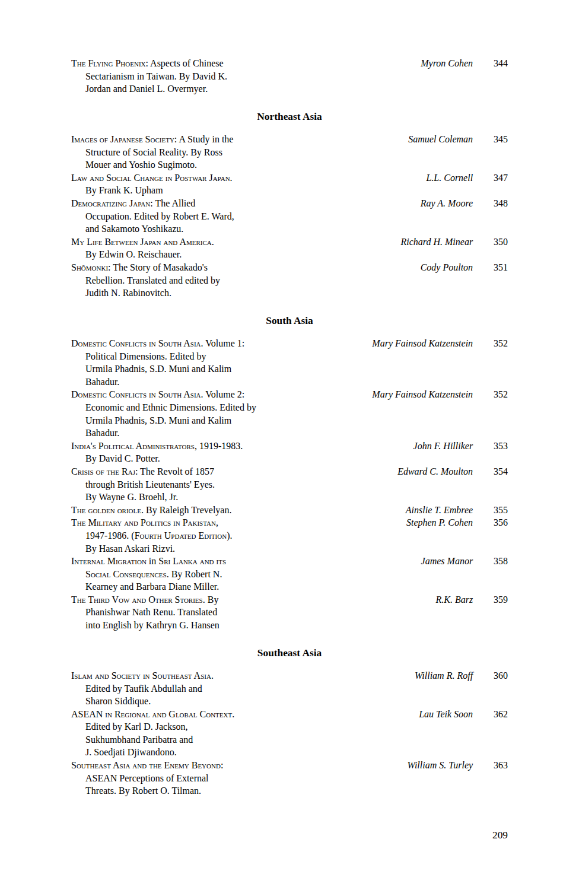| The Flying Phoenix: Aspects of Chinese Sectarianism in Taiwan. By David K. Jordan and Daniel L. Overmyer. | Myron Cohen | 344 |
Northeast Asia
| Images of Japanese Society: A Study in the Structure of Social Reality. By Ross Mouer and Yoshio Sugimoto. | Samuel Coleman | 345 |
| Law and Social Change in Postwar Japan. By Frank K. Upham | L.L. Cornell | 347 |
| Democratizing Japan: The Allied Occupation. Edited by Robert E. Ward, and Sakamoto Yoshikazu. | Ray A. Moore | 348 |
| My Life Between Japan and America. By Edwin O. Reischauer. | Richard H. Minear | 350 |
| Shōmonki: The Story of Masakado's Rebellion. Translated and edited by Judith N. Rabinovitch. | Cody Poulton | 351 |
South Asia
| Domestic Conflicts in South Asia. Volume 1: Political Dimensions. Edited by Urmila Phadnis, S.D. Muni and Kalim Bahadur. | Mary Fainsod Katzenstein | 352 |
| Domestic Conflicts in South Asia. Volume 2: Economic and Ethnic Dimensions. Edited by Urmila Phadnis, S.D. Muni and Kalim Bahadur. | Mary Fainsod Katzenstein | 352 |
| India's Political Administrators, 1919-1983. By David C. Potter. | John F. Hilliker | 353 |
| Crisis of the Raj: The Revolt of 1857 through British Lieutenants' Eyes. By Wayne G. Broehl, Jr. | Edward C. Moulton | 354 |
| The golden oriole. By Raleigh Trevelyan. | Ainslie T. Embree | 355 |
| The Military and Politics in Pakistan, 1947-1986. ( Fourth Updated Edition ). By Hasan Askari Rizvi. | Stephen P. Cohen | 356 |
| Internal Migration in Sri Lanka and its Social Consequences. By Robert N. Kearney and Barbara Diane Miller. | James Manor | 358 |
| The Third Vow and Other Stories. By Phanishwar Nath Renu. Translated into English by Kathryn G. Hansen | R.K. Barz | 359 |
Southeast Asia
| Islam and Society in Southeast Asia. Edited by Taufik Abdullah and Sharon Siddique. | William R. Roff | 360 |
| ASEAN in Regional and Global Context. Edited by Karl D. Jackson, Sukhumbhand Paribatra and J. Soedjati Djiwandono. | Lau Teik Soon | 362 |
| Southeast Asia and the Enemy Beyond: ASEAN Perceptions of External Threats. By Robert O. Tilman. | William S. Turley | 363 |
209